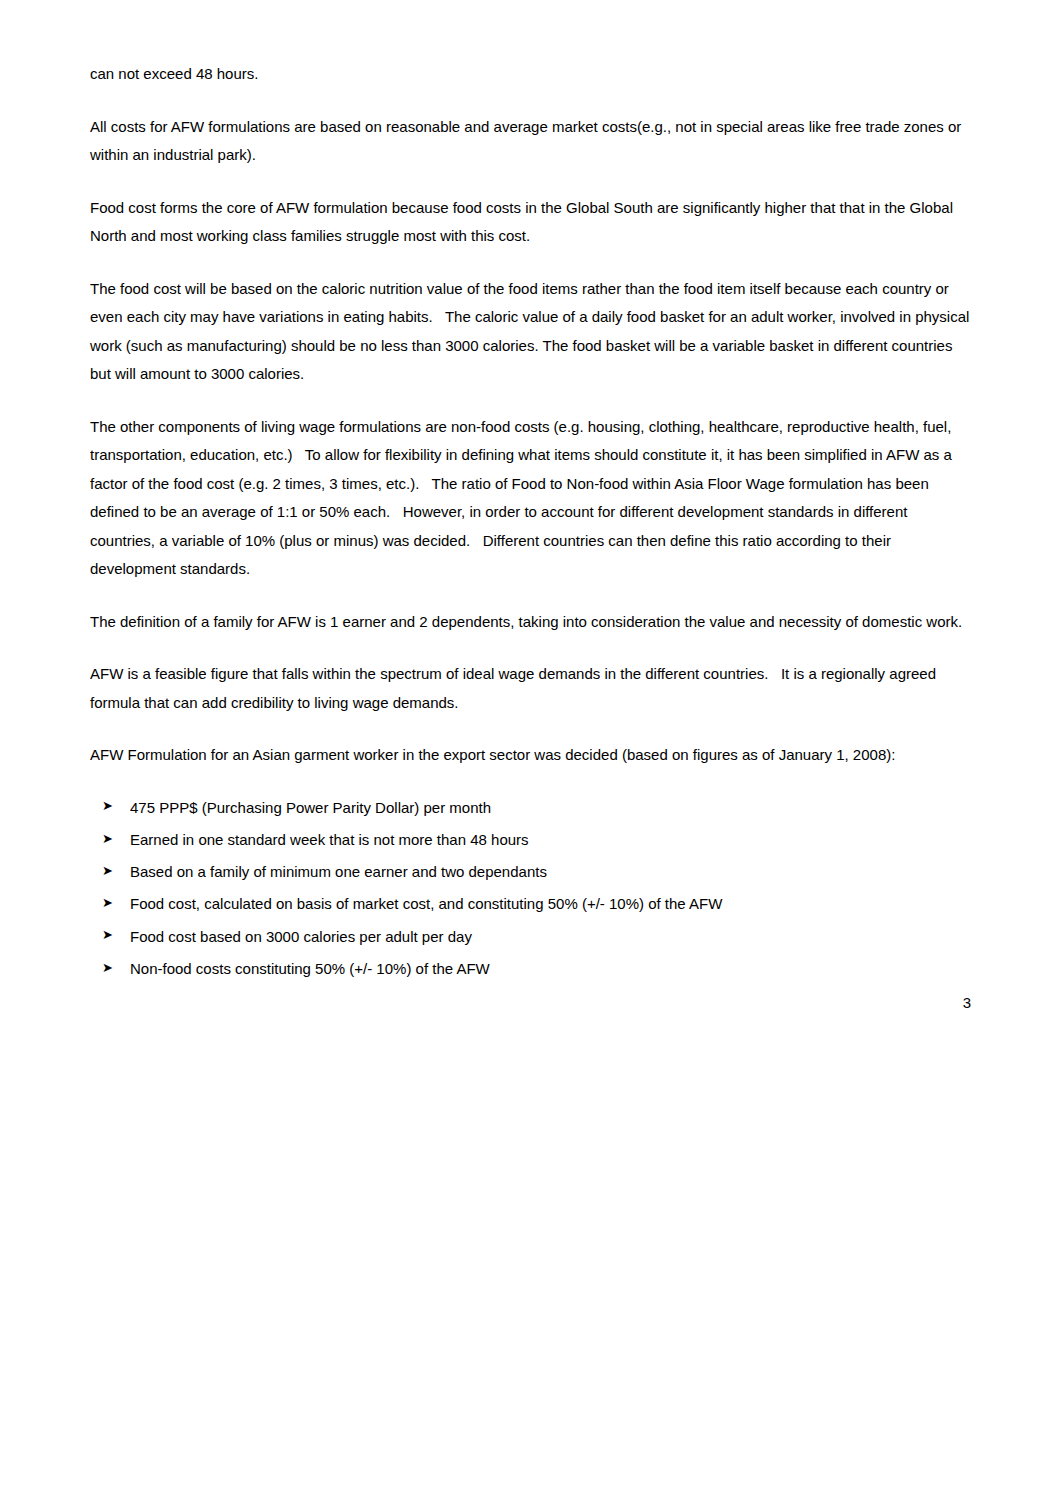can not exceed 48 hours.
All costs for AFW formulations are based on reasonable and average market costs(e.g., not in special areas like free trade zones or within an industrial park).
Food cost forms the core of AFW formulation because food costs in the Global South are significantly higher that that in the Global North and most working class families struggle most with this cost.
The food cost will be based on the caloric nutrition value of the food items rather than the food item itself because each country or even each city may have variations in eating habits. The caloric value of a daily food basket for an adult worker, involved in physical work (such as manufacturing) should be no less than 3000 calories. The food basket will be a variable basket in different countries but will amount to 3000 calories.
The other components of living wage formulations are non-food costs (e.g. housing, clothing, healthcare, reproductive health, fuel, transportation, education, etc.) To allow for flexibility in defining what items should constitute it, it has been simplified in AFW as a factor of the food cost (e.g. 2 times, 3 times, etc.). The ratio of Food to Non-food within Asia Floor Wage formulation has been defined to be an average of 1:1 or 50% each. However, in order to account for different development standards in different countries, a variable of 10% (plus or minus) was decided. Different countries can then define this ratio according to their development standards.
The definition of a family for AFW is 1 earner and 2 dependents, taking into consideration the value and necessity of domestic work.
AFW is a feasible figure that falls within the spectrum of ideal wage demands in the different countries. It is a regionally agreed formula that can add credibility to living wage demands.
AFW Formulation for an Asian garment worker in the export sector was decided (based on figures as of January 1, 2008):
475 PPP$ (Purchasing Power Parity Dollar) per month
Earned in one standard week that is not more than 48 hours
Based on a family of minimum one earner and two dependants
Food cost, calculated on basis of market cost, and constituting 50% (+/- 10%) of the AFW
Food cost based on 3000 calories per adult per day
Non-food costs constituting 50% (+/- 10%) of the AFW
3